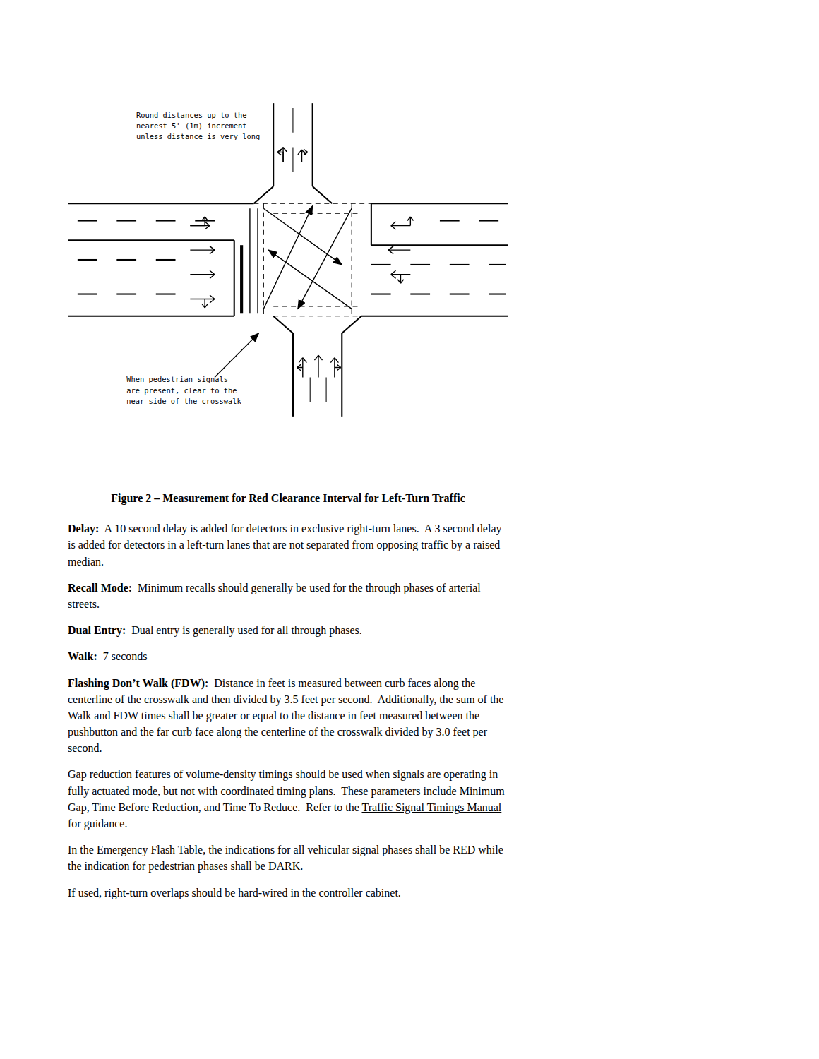Round distances up to the nearest 5' (1m) increment unless distance is very long When pedestrian signals are present, clear to the near side of the crosswalk
Figure 2 – Measurement for Red Clearance Interval for Left-Turn Traffic
Delay: A 10 second delay is added for detectors in exclusive right-turn lanes. A 3 second delay is added for detectors in a left-turn lanes that are not separated from opposing traffic by a raised median.
Recall Mode: Minimum recalls should generally be used for the through phases of arterial streets.
Dual Entry: Dual entry is generally used for all through phases.
Walk: 7 seconds
Flashing Don’t Walk (FDW): Distance in feet is measured between curb faces along the centerline of the crosswalk and then divided by 3.5 feet per second. Additionally, the sum of the Walk and FDW times shall be greater or equal to the distance in feet measured between the pushbutton and the far curb face along the centerline of the crosswalk divided by 3.0 feet per second.
Gap reduction features of volume-density timings should be used when signals are operating in fully actuated mode, but not with coordinated timing plans. These parameters include Minimum Gap, Time Before Reduction, and Time To Reduce. Refer to the Traffic Signal Timings Manual for guidance.
In the Emergency Flash Table, the indications for all vehicular signal phases shall be RED while the indication for pedestrian phases shall be DARK.
If used, right-turn overlaps should be hard-wired in the controller cabinet.